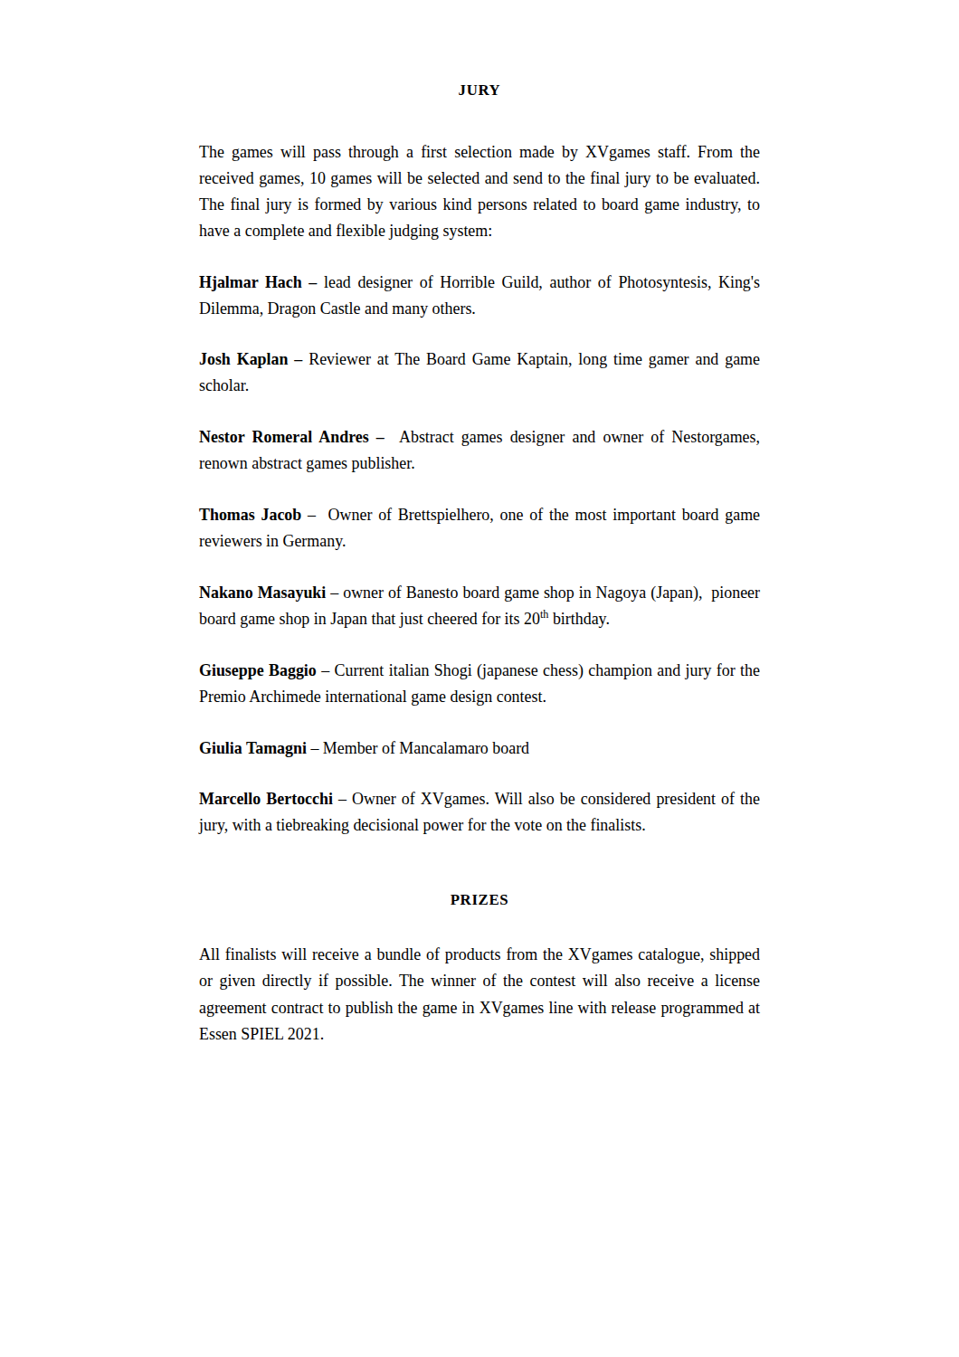JURY
The games will pass through a first selection made by XVgames staff. From the received games, 10 games will be selected and send to the final jury to be evaluated. The final jury is formed by various kind persons related to board game industry, to have a complete and flexible judging system:
Hjalmar Hach – lead designer of Horrible Guild, author of Photosyntesis, King's Dilemma, Dragon Castle and many others.
Josh Kaplan – Reviewer at The Board Game Kaptain, long time gamer and game scholar.
Nestor Romeral Andres – Abstract games designer and owner of Nestorgames, renown abstract games publisher.
Thomas Jacob – Owner of Brettspielhero, one of the most important board game reviewers in Germany.
Nakano Masayuki – owner of Banesto board game shop in Nagoya (Japan), pioneer board game shop in Japan that just cheered for its 20th birthday.
Giuseppe Baggio – Current italian Shogi (japanese chess) champion and jury for the Premio Archimede international game design contest.
Giulia Tamagni – Member of Mancalamaro board
Marcello Bertocchi – Owner of XVgames. Will also be considered president of the jury, with a tiebreaking decisional power for the vote on the finalists.
PRIZES
All finalists will receive a bundle of products from the XVgames catalogue, shipped or given directly if possible. The winner of the contest will also receive a license agreement contract to publish the game in XVgames line with release programmed at Essen SPIEL 2021.